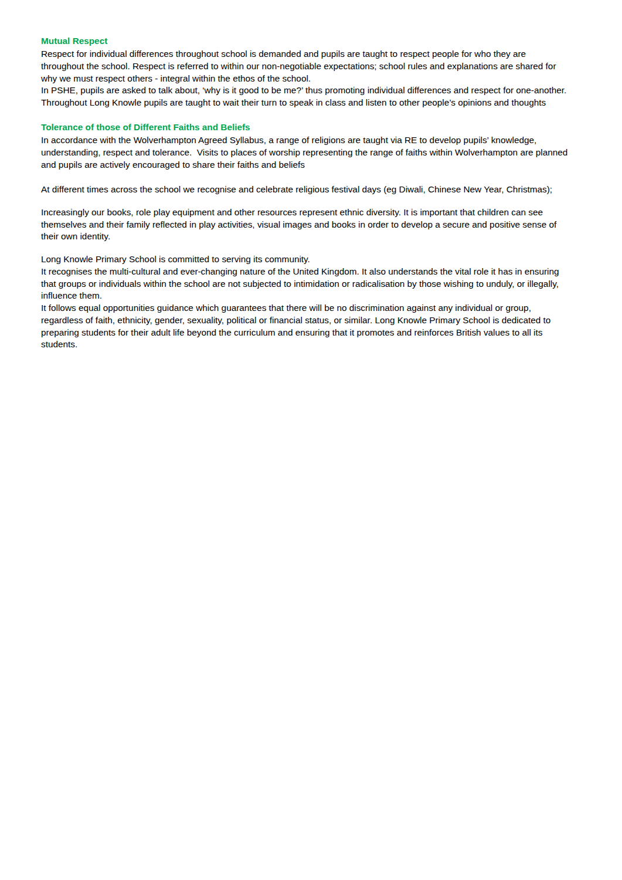Mutual Respect
Respect for individual differences throughout school is demanded and pupils are taught to respect people for who they are throughout the school. Respect is referred to within our non-negotiable expectations; school rules and explanations are shared for why we must respect others - integral within the ethos of the school.
In PSHE, pupils are asked to talk about, ‘why is it good to be me?’ thus promoting individual differences and respect for one-another.
Throughout Long Knowle pupils are taught to wait their turn to speak in class and listen to other people’s opinions and thoughts
Tolerance of those of Different Faiths and Beliefs
In accordance with the Wolverhampton Agreed Syllabus, a range of religions are taught via RE to develop pupils’ knowledge, understanding, respect and tolerance. Visits to places of worship representing the range of faiths within Wolverhampton are planned and pupils are actively encouraged to share their faiths and beliefs
At different times across the school we recognise and celebrate religious festival days (eg Diwali, Chinese New Year, Christmas);
Increasingly our books, role play equipment and other resources represent ethnic diversity. It is important that children can see themselves and their family reflected in play activities, visual images and books in order to develop a secure and positive sense of their own identity.
Long Knowle Primary School is committed to serving its community.
It recognises the multi-cultural and ever-changing nature of the United Kingdom. It also understands the vital role it has in ensuring that groups or individuals within the school are not subjected to intimidation or radicalisation by those wishing to unduly, or illegally, influence them.
It follows equal opportunities guidance which guarantees that there will be no discrimination against any individual or group, regardless of faith, ethnicity, gender, sexuality, political or financial status, or similar. Long Knowle Primary School is dedicated to preparing students for their adult life beyond the curriculum and ensuring that it promotes and reinforces British values to all its students.